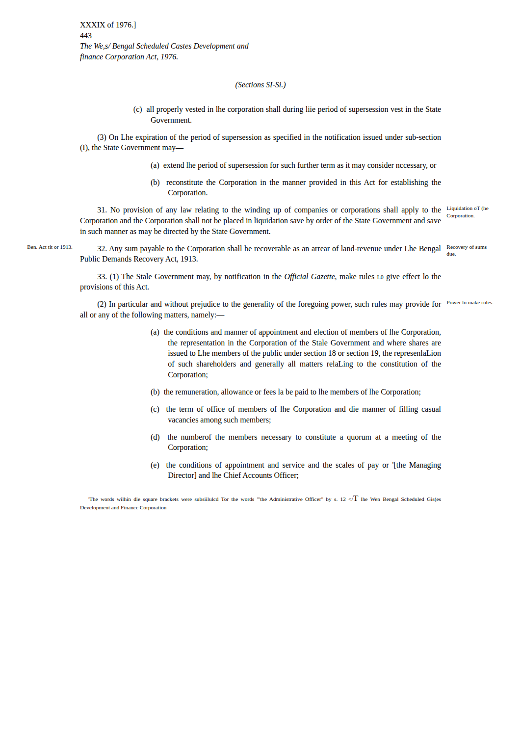XXXIX of 1976.]
443
The We,s/ Bengal Scheduled Castes Development and
finance Corporation Act, 1976.
(Sections SI-Si.)
(c) all properly vested in lhe corporation shall during liie period of supersession vest in the State Government.
(3) On Lhe expiration of the period of supersession as specified in the notification issued under sub-section (I), the State Government may—
(a) extend lhe period of supersession for such further term as it may consider nccessary, or
(b) reconstitute the Corporation in the manner provided in this Act for establishing the Corporation.
Liquidation oT (he Corporation.
31. No provision of any law relating to the winding up of companies or corporations shall apply to the Corporation and the Corporation shall not be placed in liquidation save by order of the State Government and save in such manner as may be directed by the State Government.
Ben. Act tit or 1913. Recovery of sums due.
32. Any sum payable to the Corporation shall be recoverable as an arrear of land-revenue under Lhe Bengal Public Demands Recovery Act, 1913.
33. (1) The Stale Government may, by notification in the Official Gazette, make rules L0 give effect lo the provisions of this Act.
Power lo make rules.
(2) In particular and without prejudice to the generality of the foregoing power, such rules may provide for all or any of the following matters, namely:—
(a) the conditions and manner of appointment and election of members of lhe Corporation, the representation in the Corporation of the Stale Government and where shares are issued to Lhe members of the public under section 18 or section 19, the represenlaLion of such shareholders and generally all matters relaLing to the constitution of the Corporation;
(b) the remuneration, allowance or fees la be paid to lhe members of lhe Corporation;
(c) the term of office of members of lhe Corporation and die manner of filling casual vacancies among such members;
(d) the numberof the members necessary to constitute a quorum at a meeting of the Corporation;
(e) the conditions of appointment and service and the scales of pay or '[the Managing Director] and lhe Chief Accounts Officer;
'The words wilhin die square brackets were subsiilulcd Tor the words "'the Administrative Officer" by s. 12 </T lhe Wen Bengal Scheduled Gis(es Development and Financc Corporation